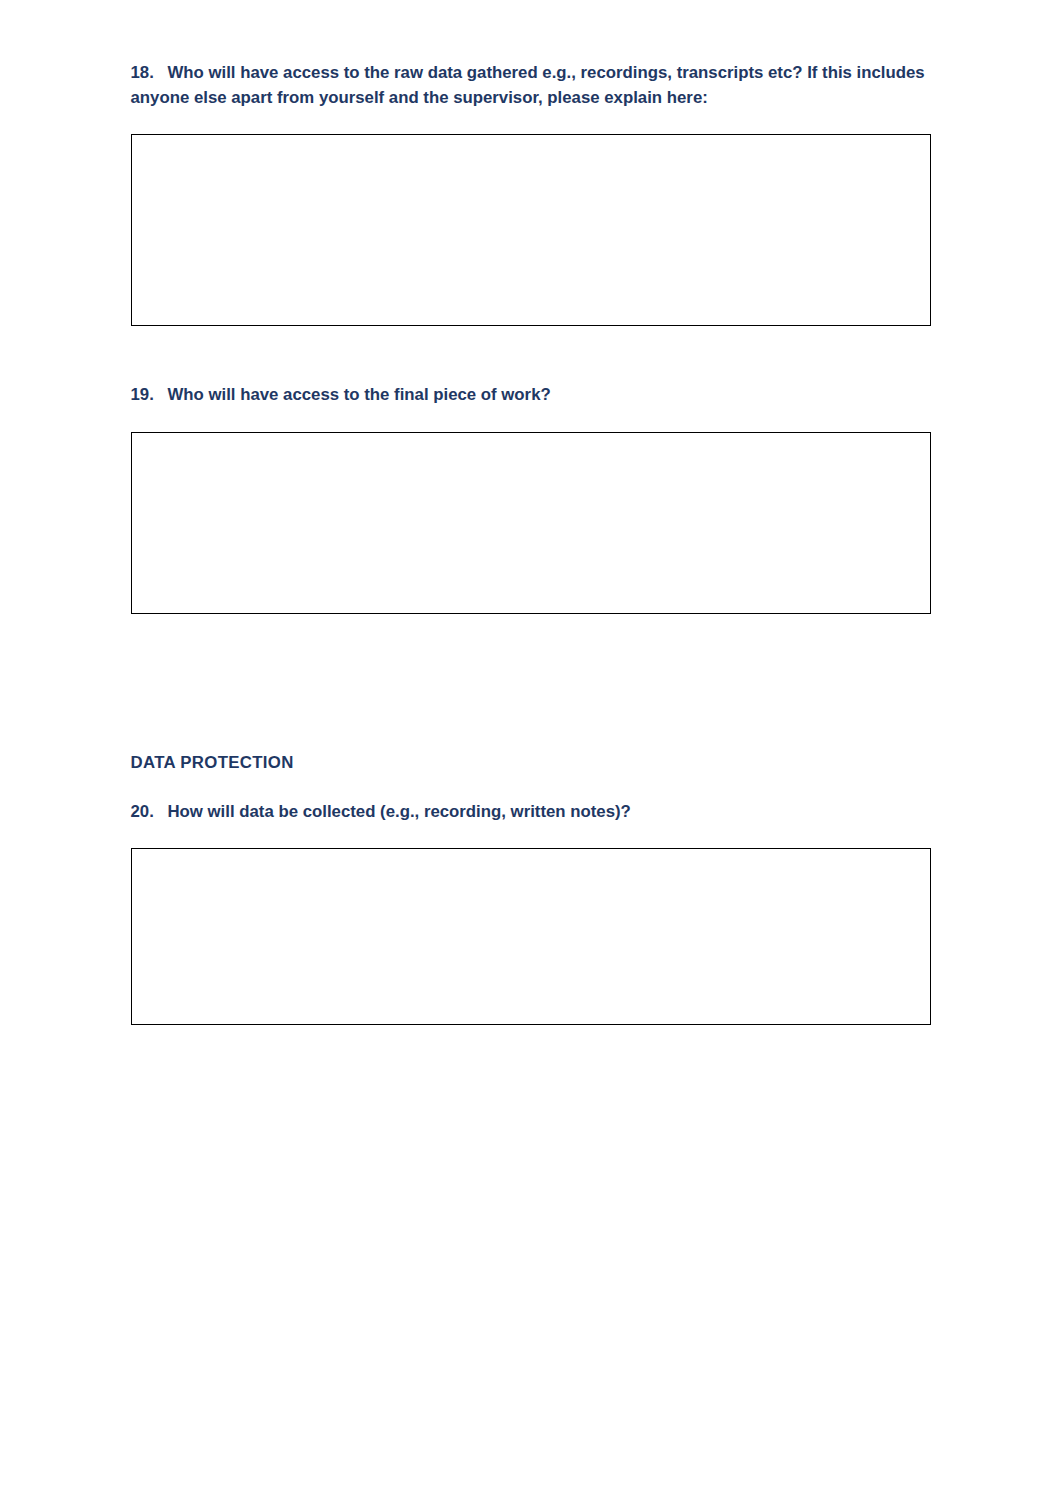18. Who will have access to the raw data gathered e.g., recordings, transcripts etc? If this includes anyone else apart from yourself and the supervisor, please explain here:
19. Who will have access to the final piece of work?
DATA PROTECTION
20. How will data be collected (e.g., recording, written notes)?